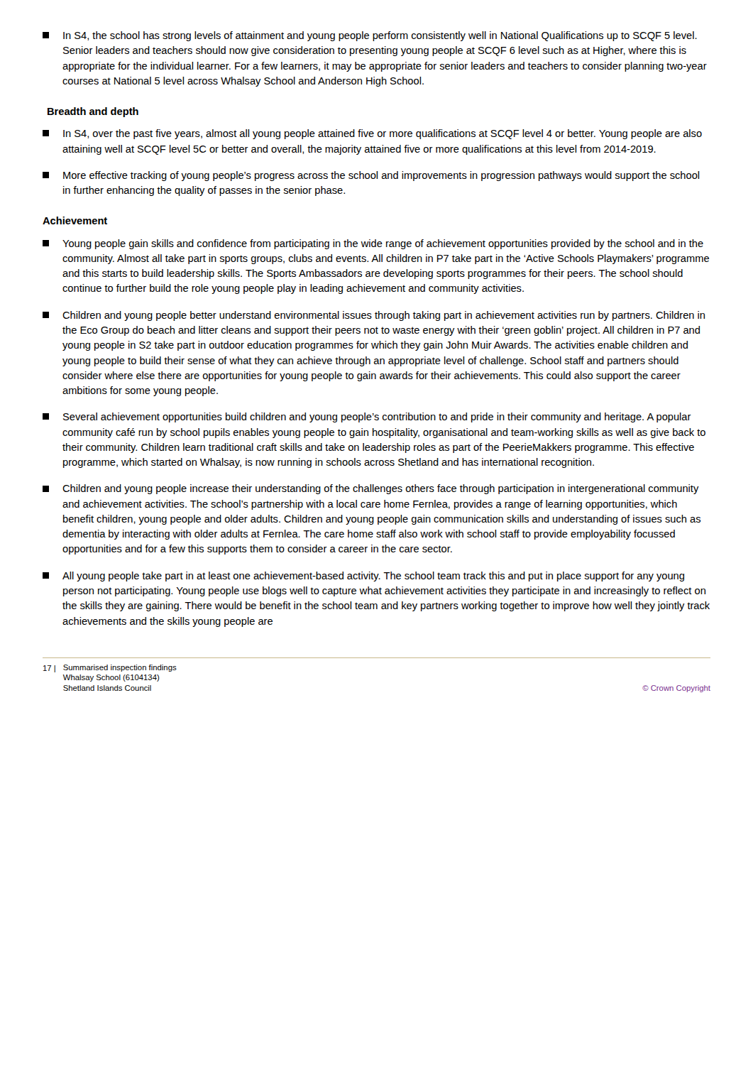In S4, the school has strong levels of attainment and young people perform consistently well in National Qualifications up to SCQF 5 level. Senior leaders and teachers should now give consideration to presenting young people at SCQF 6 level such as at Higher, where this is appropriate for the individual learner. For a few learners, it may be appropriate for senior leaders and teachers to consider planning two-year courses at National 5 level across Whalsay School and Anderson High School.
Breadth and depth
In S4, over the past five years, almost all young people attained five or more qualifications at SCQF level 4 or better. Young people are also attaining well at SCQF level 5C or better and overall, the majority attained five or more qualifications at this level from 2014-2019.
More effective tracking of young people’s progress across the school and improvements in progression pathways would support the school in further enhancing the quality of passes in the senior phase.
Achievement
Young people gain skills and confidence from participating in the wide range of achievement opportunities provided by the school and in the community. Almost all take part in sports groups, clubs and events. All children in P7 take part in the ‘Active Schools Playmakers’ programme and this starts to build leadership skills. The Sports Ambassadors are developing sports programmes for their peers. The school should continue to further build the role young people play in leading achievement and community activities.
Children and young people better understand environmental issues through taking part in achievement activities run by partners. Children in the Eco Group do beach and litter cleans and support their peers not to waste energy with their ‘green goblin’ project. All children in P7 and young people in S2 take part in outdoor education programmes for which they gain John Muir Awards. The activities enable children and young people to build their sense of what they can achieve through an appropriate level of challenge. School staff and partners should consider where else there are opportunities for young people to gain awards for their achievements. This could also support the career ambitions for some young people.
Several achievement opportunities build children and young people’s contribution to and pride in their community and heritage. A popular community café run by school pupils enables young people to gain hospitality, organisational and team-working skills as well as give back to their community. Children learn traditional craft skills and take on leadership roles as part of the PeerieMakkers programme. This effective programme, which started on Whalsay, is now running in schools across Shetland and has international recognition.
Children and young people increase their understanding of the challenges others face through participation in intergenerational community and achievement activities. The school’s partnership with a local care home Fernlea, provides a range of learning opportunities, which benefit children, young people and older adults. Children and young people gain communication skills and understanding of issues such as dementia by interacting with older adults at Fernlea. The care home staff also work with school staff to provide employability focussed opportunities and for a few this supports them to consider a career in the care sector.
All young people take part in at least one achievement-based activity. The school team track this and put in place support for any young person not participating. Young people use blogs well to capture what achievement activities they participate in and increasingly to reflect on the skills they are gaining. There would be benefit in the school team and key partners working together to improve how well they jointly track achievements and the skills young people are
17 |
Summarised inspection findings
Whalsay School (6104134)
Shetland Islands Council
© Crown Copyright